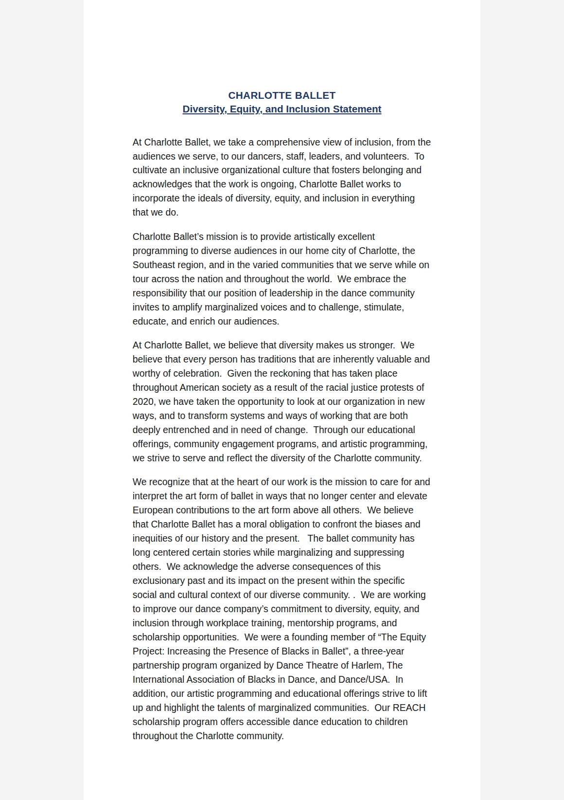CHARLOTTE BALLET
Diversity, Equity, and Inclusion Statement
At Charlotte Ballet, we take a comprehensive view of inclusion, from the audiences we serve, to our dancers, staff, leaders, and volunteers. To cultivate an inclusive organizational culture that fosters belonging and acknowledges that the work is ongoing, Charlotte Ballet works to incorporate the ideals of diversity, equity, and inclusion in everything that we do.
Charlotte Ballet’s mission is to provide artistically excellent programming to diverse audiences in our home city of Charlotte, the Southeast region, and in the varied communities that we serve while on tour across the nation and throughout the world. We embrace the responsibility that our position of leadership in the dance community invites to amplify marginalized voices and to challenge, stimulate, educate, and enrich our audiences.
At Charlotte Ballet, we believe that diversity makes us stronger. We believe that every person has traditions that are inherently valuable and worthy of celebration. Given the reckoning that has taken place throughout American society as a result of the racial justice protests of 2020, we have taken the opportunity to look at our organization in new ways, and to transform systems and ways of working that are both deeply entrenched and in need of change. Through our educational offerings, community engagement programs, and artistic programming, we strive to serve and reflect the diversity of the Charlotte community.
We recognize that at the heart of our work is the mission to care for and interpret the art form of ballet in ways that no longer center and elevate European contributions to the art form above all others. We believe that Charlotte Ballet has a moral obligation to confront the biases and inequities of our history and the present. The ballet community has long centered certain stories while marginalizing and suppressing others. We acknowledge the adverse consequences of this exclusionary past and its impact on the present within the specific social and cultural context of our diverse community. . We are working to improve our dance company’s commitment to diversity, equity, and inclusion through workplace training, mentorship programs, and scholarship opportunities. We were a founding member of “The Equity Project: Increasing the Presence of Blacks in Ballet”, a three-year partnership program organized by Dance Theatre of Harlem, The International Association of Blacks in Dance, and Dance/USA. In addition, our artistic programming and educational offerings strive to lift up and highlight the talents of marginalized communities. Our REACH scholarship program offers accessible dance education to children throughout the Charlotte community.